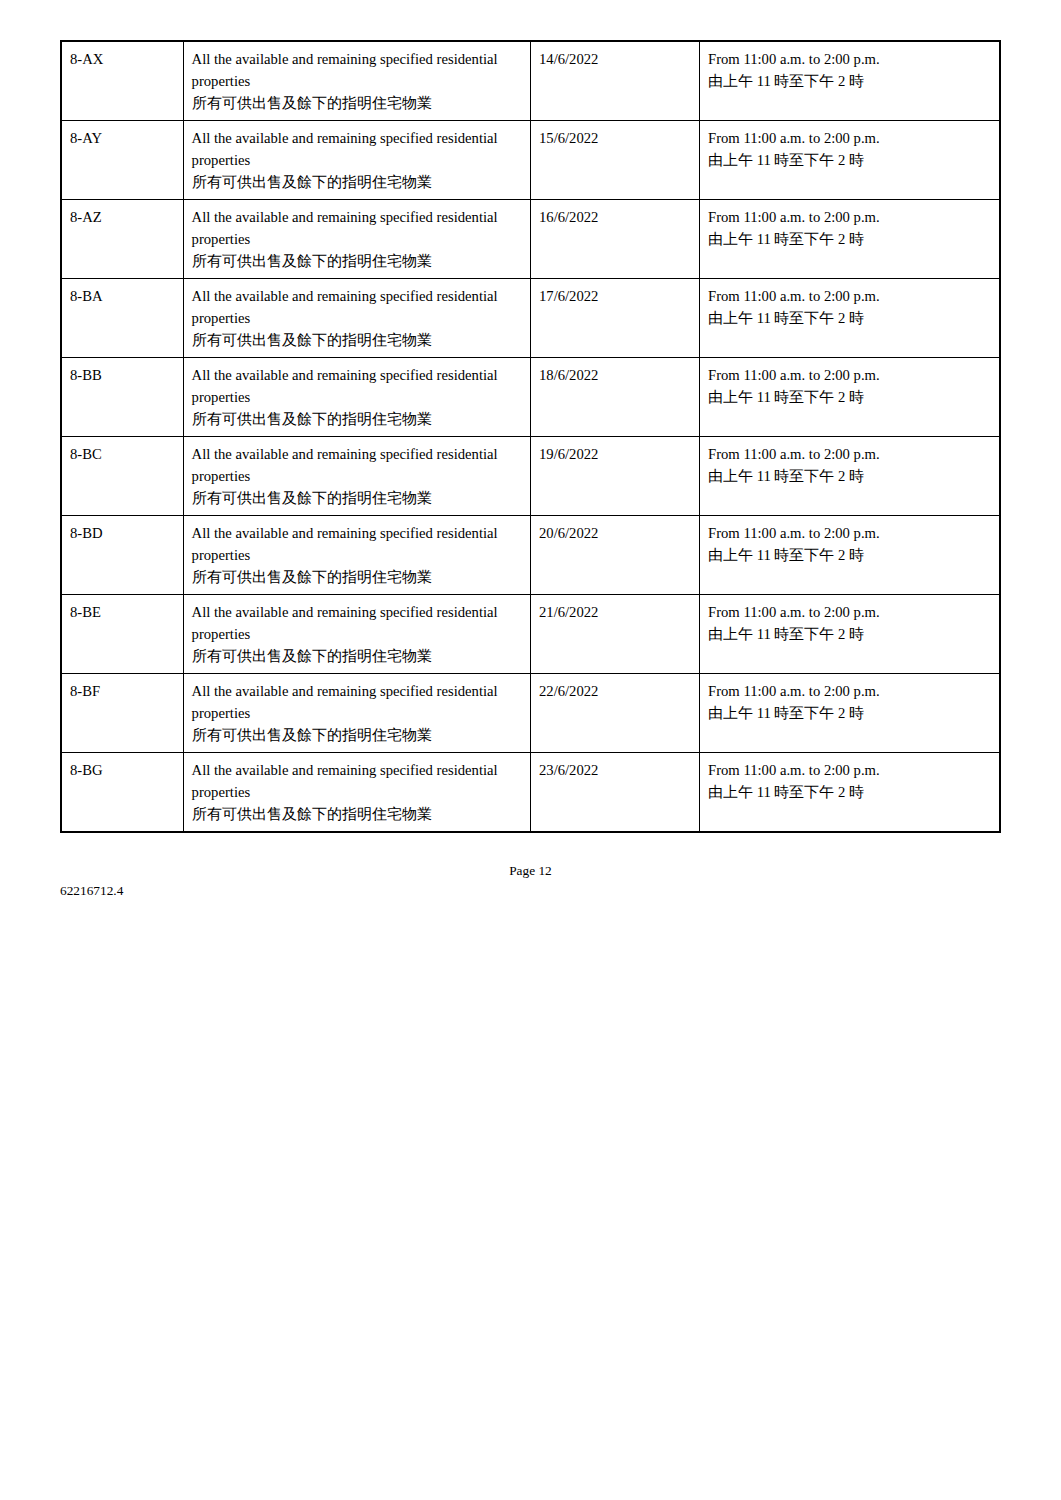| 8-AX | All the available and remaining specified residential properties 所有可供出售及餘下的指明住宅物業 | 14/6/2022 | From 11:00 a.m. to 2:00 p.m. 由上午 11 時至下午 2 時 |
| 8-AY | All the available and remaining specified residential properties 所有可供出售及餘下的指明住宅物業 | 15/6/2022 | From 11:00 a.m. to 2:00 p.m. 由上午 11 時至下午 2 時 |
| 8-AZ | All the available and remaining specified residential properties 所有可供出售及餘下的指明住宅物業 | 16/6/2022 | From 11:00 a.m. to 2:00 p.m. 由上午 11 時至下午 2 時 |
| 8-BA | All the available and remaining specified residential properties 所有可供出售及餘下的指明住宅物業 | 17/6/2022 | From 11:00 a.m. to 2:00 p.m. 由上午 11 時至下午 2 時 |
| 8-BB | All the available and remaining specified residential properties 所有可供出售及餘下的指明住宅物業 | 18/6/2022 | From 11:00 a.m. to 2:00 p.m. 由上午 11 時至下午 2 時 |
| 8-BC | All the available and remaining specified residential properties 所有可供出售及餘下的指明住宅物業 | 19/6/2022 | From 11:00 a.m. to 2:00 p.m. 由上午 11 時至下午 2 時 |
| 8-BD | All the available and remaining specified residential properties 所有可供出售及餘下的指明住宅物業 | 20/6/2022 | From 11:00 a.m. to 2:00 p.m. 由上午 11 時至下午 2 時 |
| 8-BE | All the available and remaining specified residential properties 所有可供出售及餘下的指明住宅物業 | 21/6/2022 | From 11:00 a.m. to 2:00 p.m. 由上午 11 時至下午 2 時 |
| 8-BF | All the available and remaining specified residential properties 所有可供出售及餘下的指明住宅物業 | 22/6/2022 | From 11:00 a.m. to 2:00 p.m. 由上午 11 時至下午 2 時 |
| 8-BG | All the available and remaining specified residential properties 所有可供出售及餘下的指明住宅物業 | 23/6/2022 | From 11:00 a.m. to 2:00 p.m. 由上午 11 時至下午 2 時 |
Page 12
62216712.4